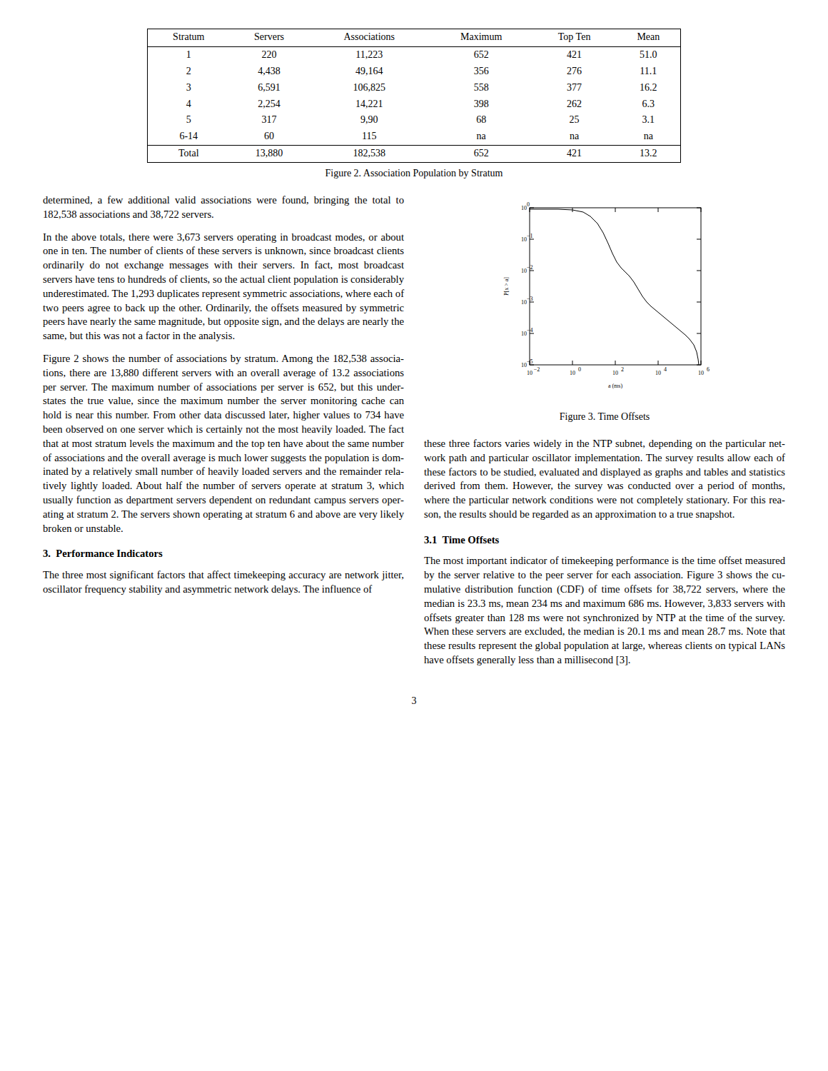| Stratum | Servers | Associations | Maximum | Top Ten | Mean |
| --- | --- | --- | --- | --- | --- |
| 1 | 220 | 11,223 | 652 | 421 | 51.0 |
| 2 | 4,438 | 49,164 | 356 | 276 | 11.1 |
| 3 | 6,591 | 106,825 | 558 | 377 | 16.2 |
| 4 | 2,254 | 14,221 | 398 | 262 | 6.3 |
| 5 | 317 | 9,90 | 68 | 25 | 3.1 |
| 6-14 | 60 | 115 | na | na | na |
| Total | 13,880 | 182,538 | 652 | 421 | 13.2 |
Figure 2. Association Population by Stratum
determined, a few additional valid associations were found, bringing the total to 182,538 associations and 38,722 servers.
In the above totals, there were 3,673 servers operating in broadcast modes, or about one in ten. The number of clients of these servers is unknown, since broadcast clients ordinarily do not exchange messages with their servers. In fact, most broadcast servers have tens to hundreds of clients, so the actual client population is considerably underestimated. The 1,293 duplicates represent symmetric associations, where each of two peers agree to back up the other. Ordinarily, the offsets measured by symmetric peers have nearly the same magnitude, but opposite sign, and the delays are nearly the same, but this was not a factor in the analysis.
Figure 2 shows the number of associations by stratum. Among the 182,538 associations, there are 13,880 different servers with an overall average of 13.2 associations per server. The maximum number of associations per server is 652, but this understates the true value, since the maximum number the server monitoring cache can hold is near this number. From other data discussed later, higher values to 734 have been observed on one server which is certainly not the most heavily loaded. The fact that at most stratum levels the maximum and the top ten have about the same number of associations and the overall average is much lower suggests the population is dominated by a relatively small number of heavily loaded servers and the remainder relatively lightly loaded. About half the number of servers operate at stratum 3, which usually function as department servers dependent on redundant campus servers operating at stratum 2. The servers shown operating at stratum 6 and above are very likely broken or unstable.
3. Performance Indicators
The three most significant factors that affect timekeeping accuracy are network jitter, oscillator frequency stability and asymmetric network delays. The influence of
10 0 10 −1 10 −2 10 −3 10 −4 10 −5 10 −2 10 0 10 2 10 4 10 6 a (ms) P[x > a]
Figure 3. Time Offsets
these three factors varies widely in the NTP subnet, depending on the particular network path and particular oscillator implementation. The survey results allow each of these factors to be studied, evaluated and displayed as graphs and tables and statistics derived from them. However, the survey was conducted over a period of months, where the particular network conditions were not completely stationary. For this reason, the results should be regarded as an approximation to a true snapshot.
3.1 Time Offsets
The most important indicator of timekeeping performance is the time offset measured by the server relative to the peer server for each association. Figure 3 shows the cumulative distribution function (CDF) of time offsets for 38,722 servers, where the median is 23.3 ms, mean 234 ms and maximum 686 ms. However, 3,833 servers with offsets greater than 128 ms were not synchronized by NTP at the time of the survey. When these servers are excluded, the median is 20.1 ms and mean 28.7 ms. Note that these results represent the global population at large, whereas clients on typical LANs have offsets generally less than a millisecond [3].
3